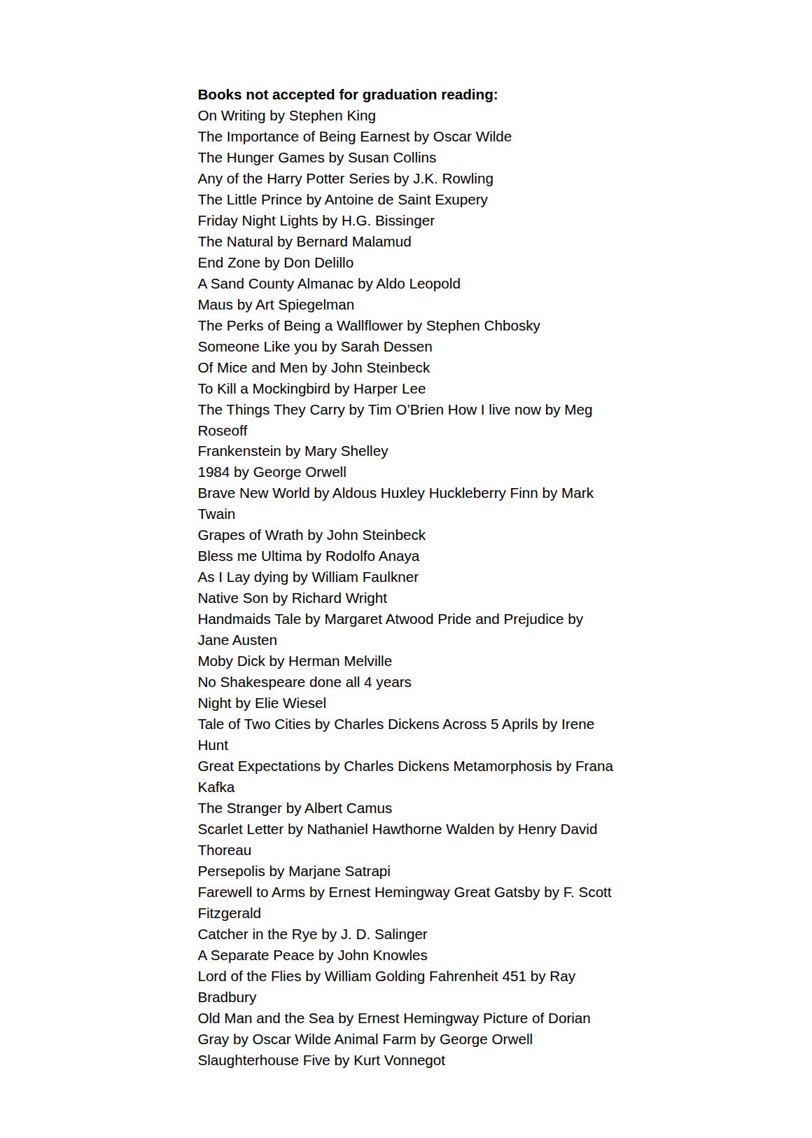Books not accepted for graduation reading:
On Writing by Stephen King
The Importance of Being Earnest by Oscar Wilde
The Hunger Games by Susan Collins
Any of the Harry Potter Series by J.K. Rowling
The Little Prince by Antoine de Saint Exupery
Friday Night Lights by H.G. Bissinger
The Natural by Bernard Malamud
End Zone by Don Delillo
A Sand County Almanac by Aldo Leopold
Maus by Art Spiegelman
The Perks of Being a Wallflower by Stephen Chbosky
Someone Like you by Sarah Dessen
Of Mice and Men by John Steinbeck
To Kill a Mockingbird by Harper Lee
The Things They Carry by Tim O’Brien How I live now by Meg Roseoff
Frankenstein by Mary Shelley
1984 by George Orwell
Brave New World by Aldous Huxley Huckleberry Finn by Mark Twain
Grapes of Wrath by John Steinbeck
Bless me Ultima by Rodolfo Anaya
As I Lay dying by William Faulkner
Native Son by Richard Wright
Handmaids Tale by Margaret Atwood Pride and Prejudice by Jane Austen
Moby Dick by Herman Melville
No Shakespeare done all 4 years
Night by Elie Wiesel
Tale of Two Cities by Charles Dickens Across 5 Aprils by Irene Hunt
Great Expectations by Charles Dickens Metamorphosis by Frana Kafka
The Stranger by Albert Camus
Scarlet Letter by Nathaniel Hawthorne Walden by Henry David Thoreau
Persepolis by Marjane Satrapi
Farewell to Arms by Ernest Hemingway Great Gatsby by F. Scott Fitzgerald
Catcher in the Rye by J. D. Salinger
A Separate Peace by John Knowles
Lord of the Flies by William Golding Fahrenheit 451 by Ray Bradbury
Old Man and the Sea by Ernest Hemingway Picture of Dorian Gray by Oscar Wilde Animal Farm by George Orwell
Slaughterhouse Five by Kurt Vonnegot